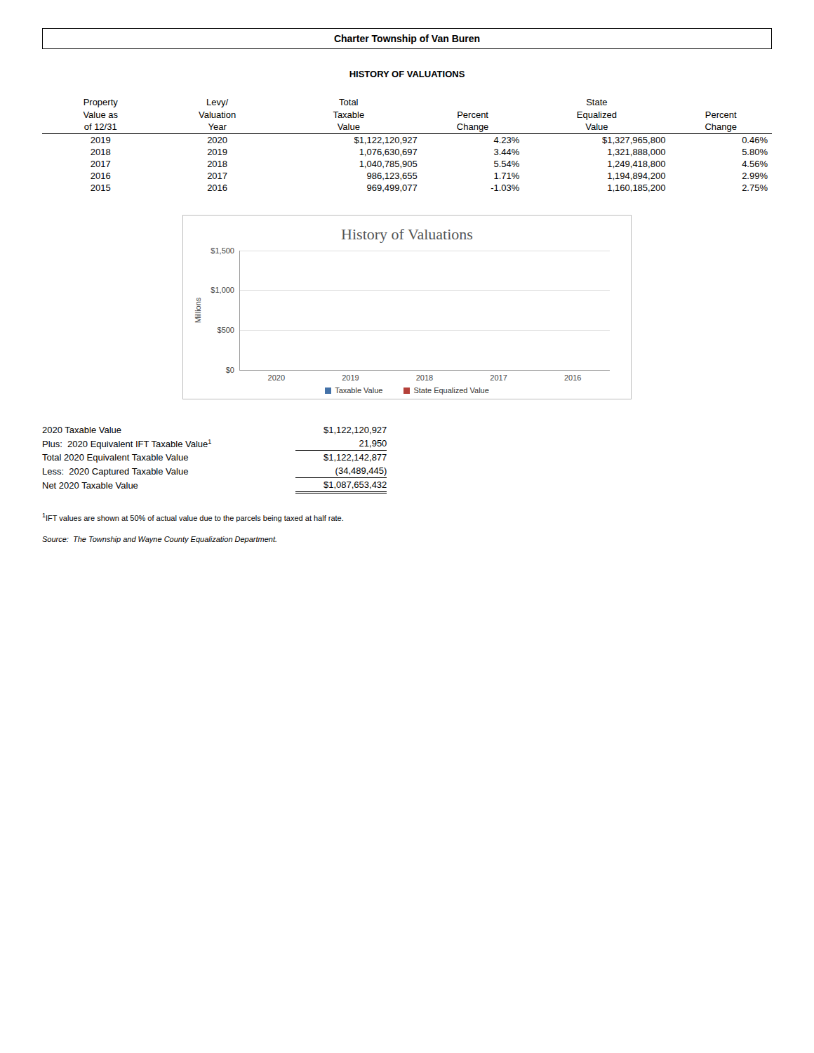Charter Township of Van Buren
HISTORY OF VALUATIONS
| Property Value as of 12/31 | Levy/ Valuation Year | Total Taxable Value | Percent Change | State Equalized Value | Percent Change |
| --- | --- | --- | --- | --- | --- |
| 2019 | 2020 | $1,122,120,927 | 4.23% | $1,327,965,800 | 0.46% |
| 2018 | 2019 | 1,076,630,697 | 3.44% | 1,321,888,000 | 5.80% |
| 2017 | 2018 | 1,040,785,905 | 5.54% | 1,249,418,800 | 4.56% |
| 2016 | 2017 | 986,123,655 | 1.71% | 1,194,894,200 | 2.99% |
| 2015 | 2016 | 969,499,077 | -1.03% | 1,160,185,200 | 2.75% |
History of Valuations
Millions
$1,500
$1,000
$500
$0
2020 2019 2018 2017 2016
Taxable Value State Equalized Value
| 2020 Taxable Value | $1,122,120,927 |
| Plus: 2020 Equivalent IFT Taxable Value 1 | 21,950 |
| Total 2020 Equivalent Taxable Value | $1,122,142,877 |
| Less: 2020 Captured Taxable Value | (34,489,445) |
| Net 2020 Taxable Value | $1,087,653,432 |
1IFT values are shown at 50% of actual value due to the parcels being taxed at half rate.
Source: The Township and Wayne County Equalization Department.